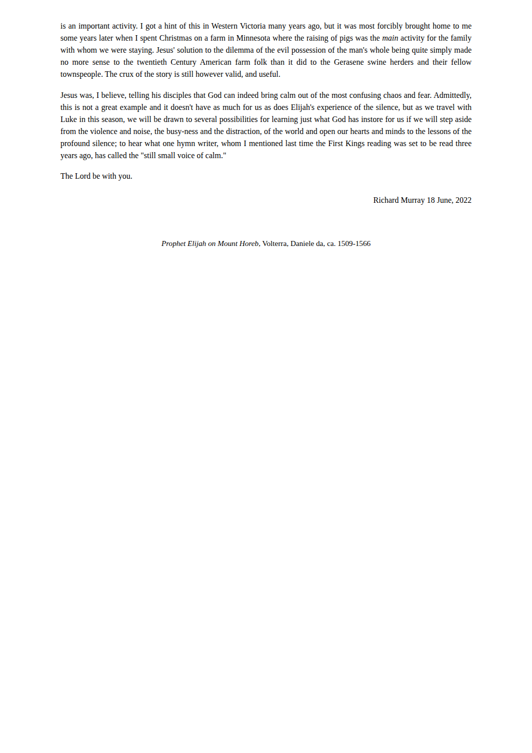is an important activity. I got a hint of this in Western Victoria many years ago, but it was most forcibly brought home to me some years later when I spent Christmas on a farm in Minnesota where the raising of pigs was the main activity for the family with whom we were staying. Jesus' solution to the dilemma of the evil possession of the man's whole being quite simply made no more sense to the twentieth Century American farm folk than it did to the Gerasene swine herders and their fellow townspeople. The crux of the story is still however valid, and useful.
Jesus was, I believe, telling his disciples that God can indeed bring calm out of the most confusing chaos and fear. Admittedly, this is not a great example and it doesn't have as much for us as does Elijah's experience of the silence, but as we travel with Luke in this season, we will be drawn to several possibilities for learning just what God has instore for us if we will step aside from the violence and noise, the busy-ness and the distraction, of the world and open our hearts and minds to the lessons of the profound silence; to hear what one hymn writer, whom I mentioned last time the First Kings reading was set to be read three years ago, has called the "still small voice of calm."
The Lord be with you.
Richard Murray 18 June, 2022
Prophet Elijah on Mount Horeb, Volterra, Daniele da, ca. 1509-1566